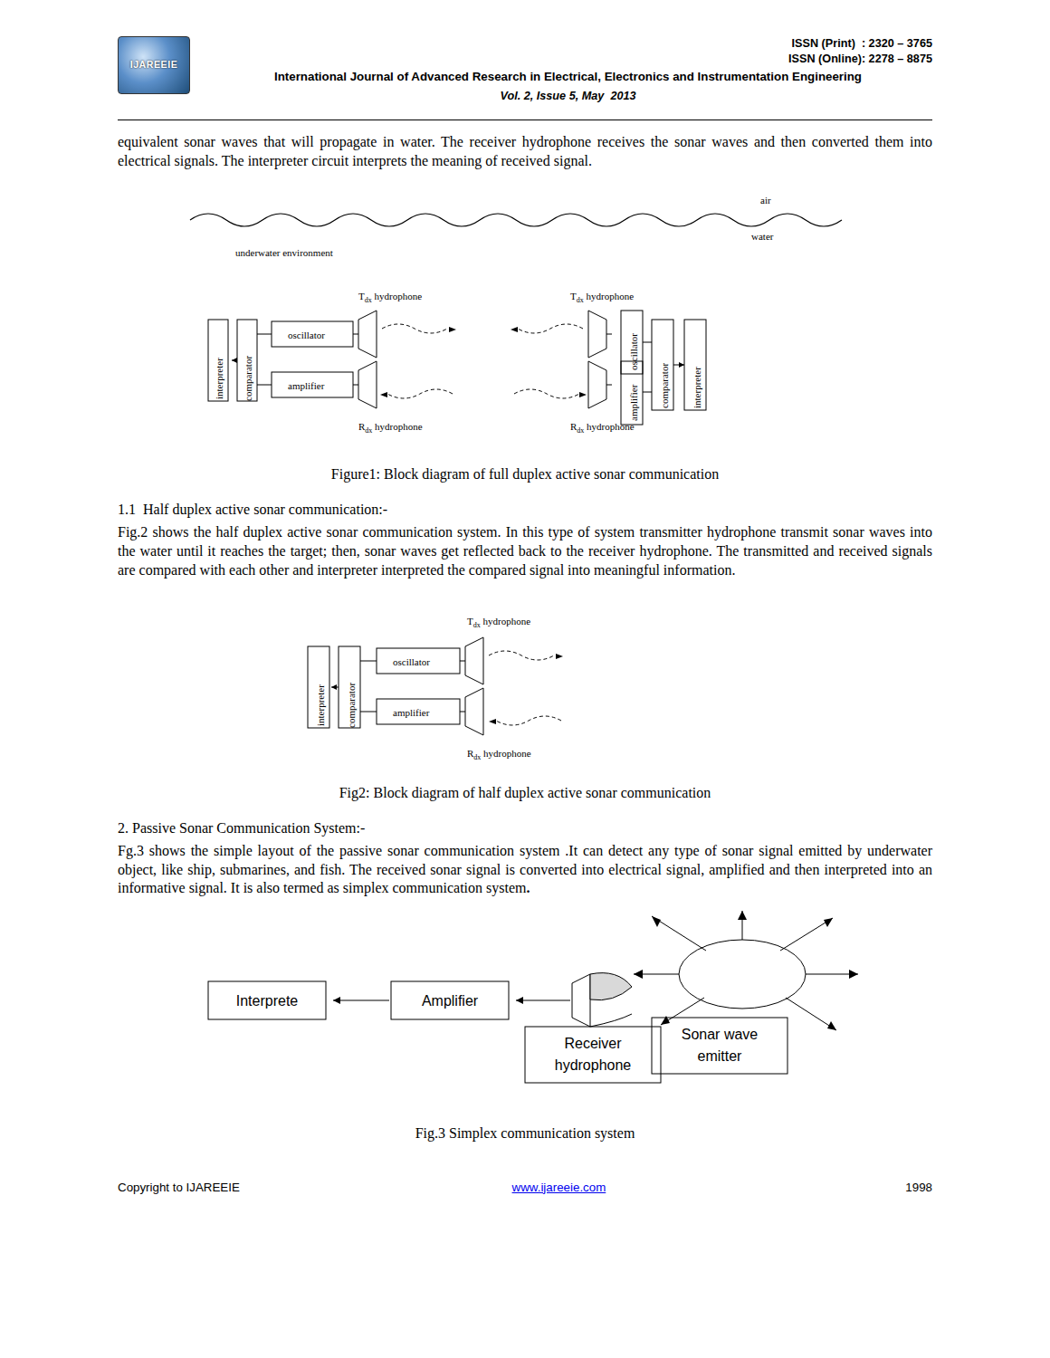IJAREEIE
ISSN (Print) : 2320 – 3765
ISSN (Online): 2278 – 8875
International Journal of Advanced Research in Electrical, Electronics and Instrumentation Engineering
Vol. 2, Issue 5, May 2013
equivalent sonar waves that will propagate in water. The receiver hydrophone receives the sonar waves and then converted them into electrical signals. The interpreter circuit interprets the meaning of received signal.
air water underwater environment interpreter comparator oscillator amplifier Tdx hydrophone Rdx hydrophone Tdx hydrophone Rdx hydrophone oscillator amplifier comparator interpreter
Figure1: Block diagram of full duplex active sonar communication
1.1 Half duplex active sonar communication:-
Fig.2 shows the half duplex active sonar communication system. In this type of system transmitter hydrophone transmit sonar waves into the water until it reaches the target; then, sonar waves get reflected back to the receiver hydrophone. The transmitted and received signals are compared with each other and interpreter interpreted the compared signal into meaningful information.
interpreter comparator oscillator amplifier Tdx hydrophone Rdx hydrophone
Fig2: Block diagram of half duplex active sonar communication
2. Passive Sonar Communication System:-
Fg.3 shows the simple layout of the passive sonar communication system .It can detect any type of sonar signal emitted by underwater object, like ship, submarines, and fish. The received sonar signal is converted into electrical signal, amplified and then interpreted into an informative signal. It is also termed as simplex communication system.
Interprete Amplifier Receiver hydrophone Sonar wave emitter
Fig.3 Simplex communication system
Copyright to IJAREEIE
www.ijareeie.com
1998